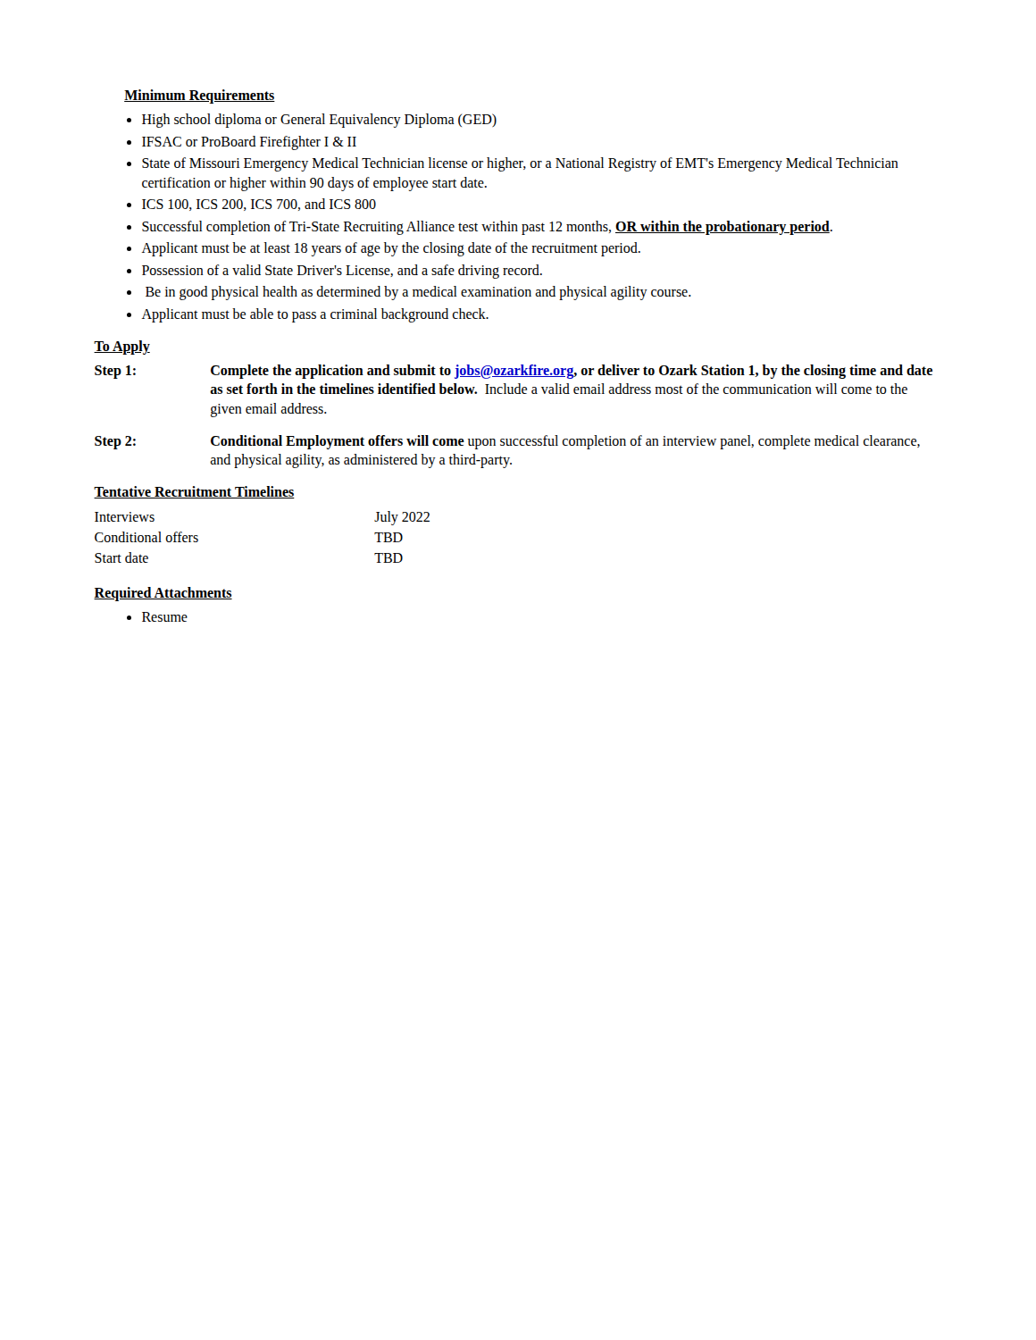Minimum Requirements
High school diploma or General Equivalency Diploma (GED)
IFSAC or ProBoard Firefighter I & II
State of Missouri Emergency Medical Technician license or higher, or a National Registry of EMT's Emergency Medical Technician certification or higher within 90 days of employee start date.
ICS 100, ICS 200, ICS 700, and ICS 800
Successful completion of Tri-State Recruiting Alliance test within past 12 months, OR within the probationary period.
Applicant must be at least 18 years of age by the closing date of the recruitment period.
Possession of a valid State Driver's License, and a safe driving record.
Be in good physical health as determined by a medical examination and physical agility course.
Applicant must be able to pass a criminal background check.
To Apply
Step 1:
Complete the application and submit to jobs@ozarkfire.org, or deliver to Ozark Station 1, by the closing time and date as set forth in the timelines identified below. Include a valid email address most of the communication will come to the given email address.
Step 2:
Conditional Employment offers will come upon successful completion of an interview panel, complete medical clearance, and physical agility, as administered by a third-party.
Tentative Recruitment Timelines
| Interviews | July 2022 |
| Conditional offers | TBD |
| Start date | TBD |
Required Attachments
Resume